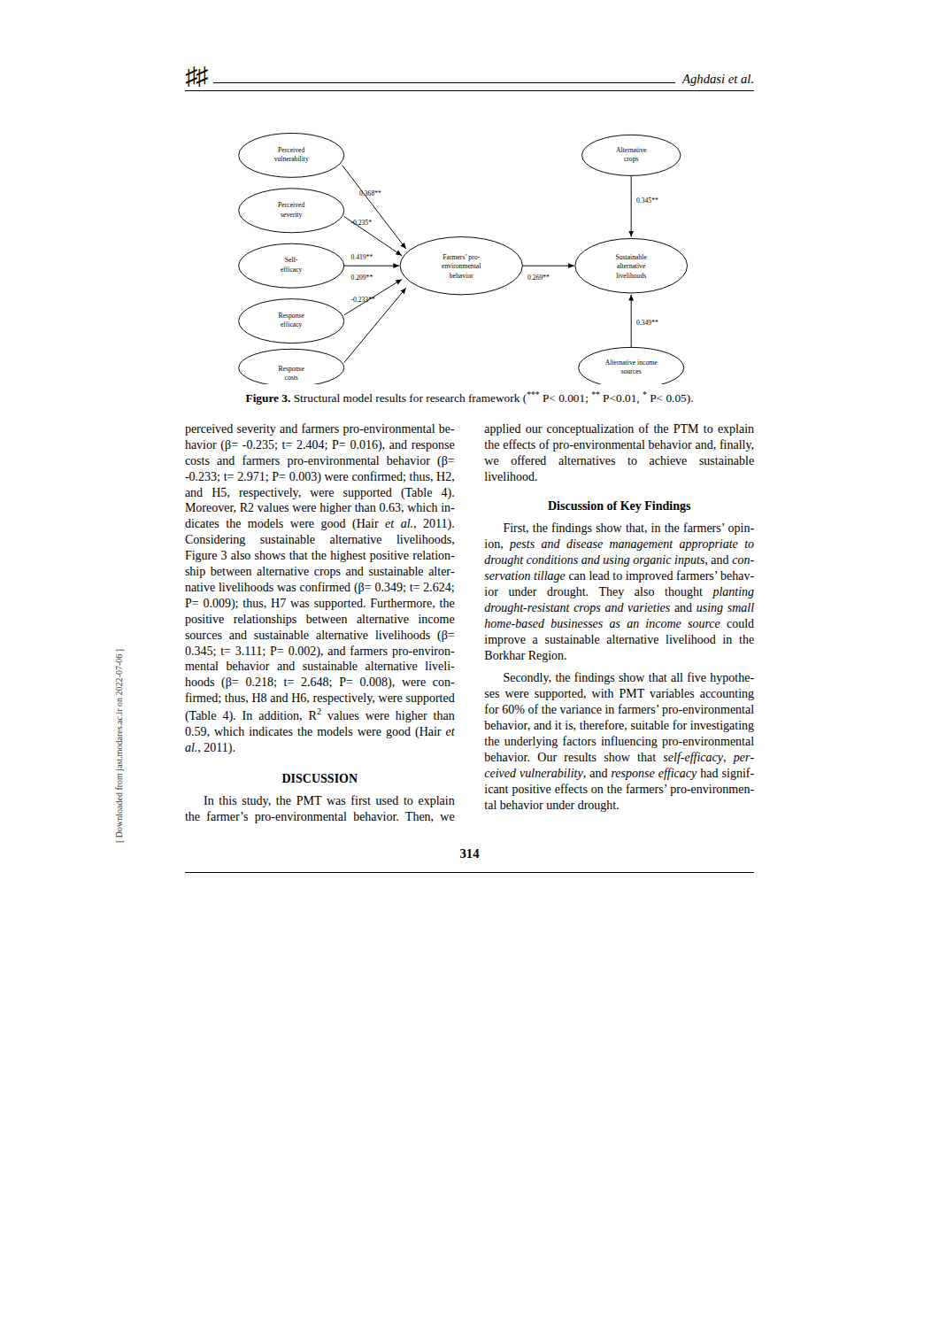♯♯
Aghdasi et al.
Perceived vulnerability Perceived severity Self- efficacy Response efficacy Response costs Farmers’ pro- environmental behavior Alternative crops Sustainable alternative livelihoods Alternative income sources 0.368** -0.235* 0.419** 0.209** -0.233** 0.269** 0.345** 0.349**
Figure 3. Structural model results for research framework (*** P< 0.001; ** P<0.01, * P< 0.05).
perceived severity and farmers pro-environmental behavior (β= -0.235; t= 2.404; P= 0.016), and response costs and farmers pro-environmental behavior (β= -0.233; t= 2.971; P= 0.003) were confirmed; thus, H2, and H5, respectively, were supported (Table 4). Moreover, R2 values were higher than 0.63, which indicates the models were good (Hair et al., 2011). Considering sustainable alternative livelihoods, Figure 3 also shows that the highest positive relationship between alternative crops and sustainable alternative livelihoods was confirmed (β= 0.349; t= 2.624; P= 0.009); thus, H7 was supported. Furthermore, the positive relationships between alternative income sources and sustainable alternative livelihoods (β= 0.345; t= 3.111; P= 0.002), and farmers pro-environmental behavior and sustainable alternative livelihoods (β= 0.218; t= 2.648; P= 0.008), were confirmed; thus, H8 and H6, respectively, were supported (Table 4). In addition, R2 values were higher than 0.59, which indicates the models were good (Hair et al., 2011).
DISCUSSION
In this study, the PMT was first used to explain the farmer’s pro-environmental behavior. Then, we applied our conceptualization of the PTM to explain the effects of pro-environmental behavior and, finally, we offered alternatives to achieve sustainable livelihood.
Discussion of Key Findings
First, the findings show that, in the farmers’ opinion, pests and disease management appropriate to drought conditions and using organic inputs, and conservation tillage can lead to improved farmers’ behavior under drought. They also thought planting drought-resistant crops and varieties and using small home-based businesses as an income source could improve a sustainable alternative livelihood in the Borkhar Region.
Secondly, the findings show that all five hypotheses were supported, with PMT variables accounting for 60% of the variance in farmers’ pro-environmental behavior, and it is, therefore, suitable for investigating the underlying factors influencing pro-environmental behavior. Our results show that self-efficacy, perceived vulnerability, and response efficacy had significant positive effects on the farmers’ pro-environmental behavior under drought.
314
[ Downloaded from jast.modares.ac.ir on 2022-07-06 ]